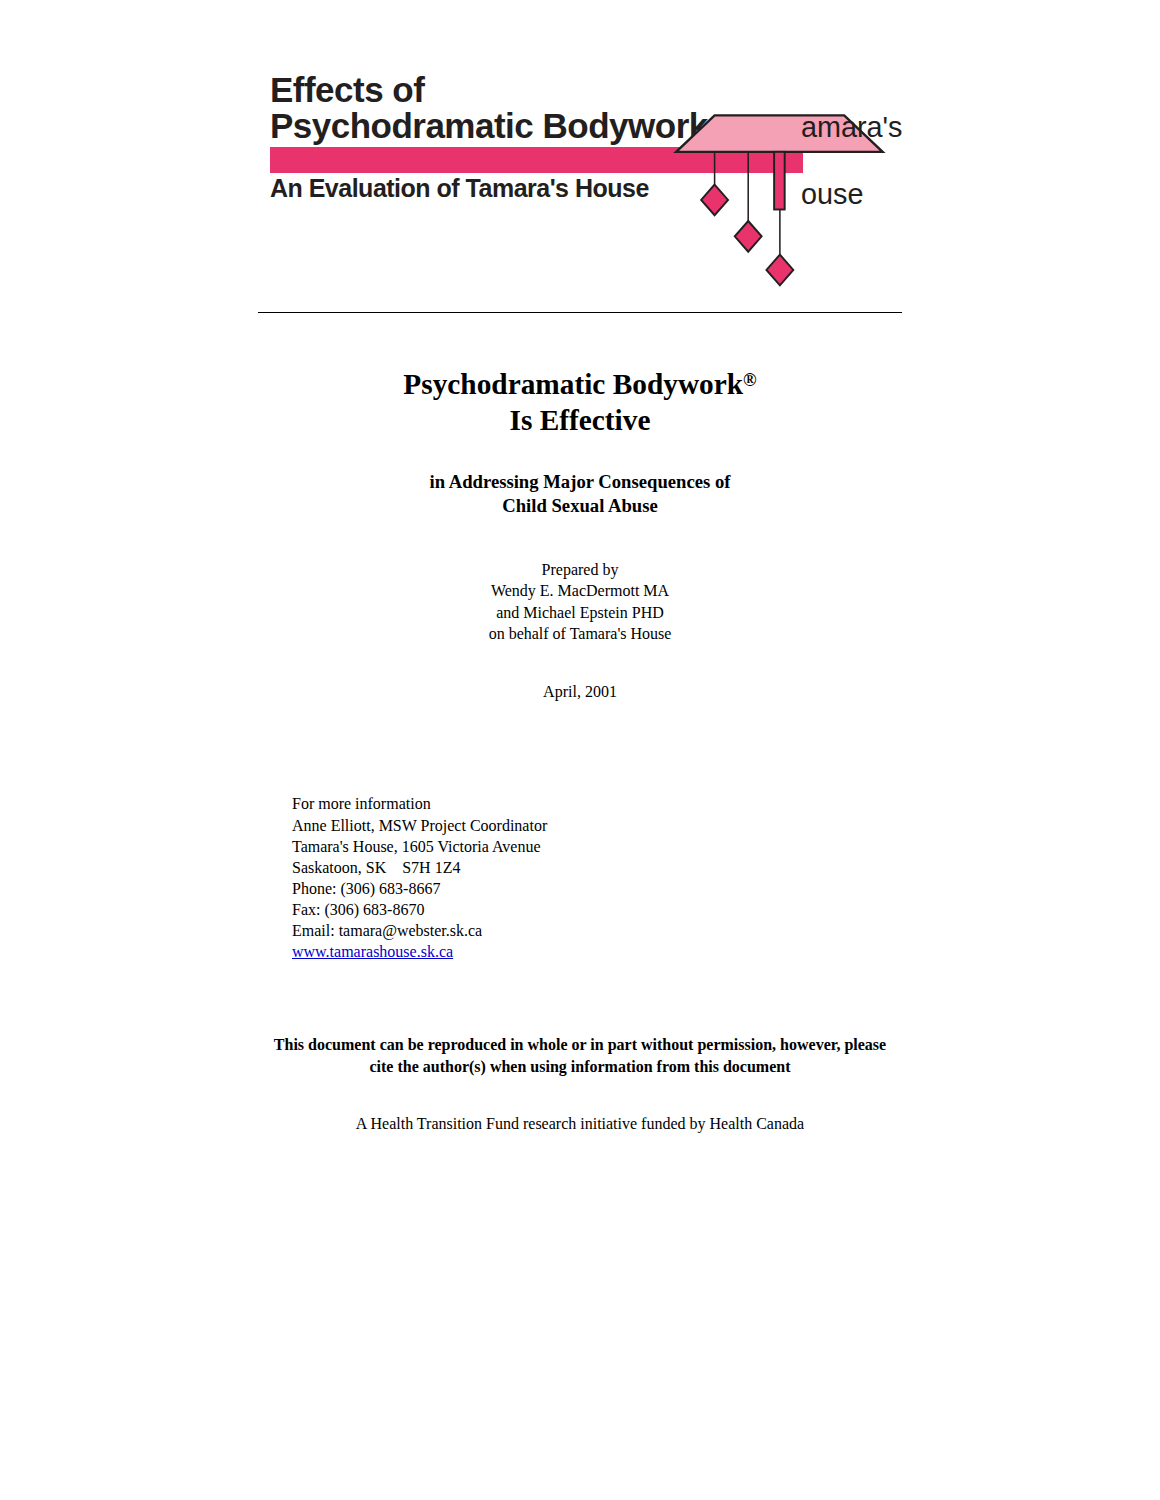Effects of
Psychodramatic Bodywork®
An Evaluation of Tamara's House
amara's ouse
Psychodramatic Bodywork®
Is Effective
in Addressing Major Consequences of
Child Sexual Abuse
Prepared by
Wendy E. MacDermott MA
and Michael Epstein PHD
on behalf of Tamara's House
April, 2001
For more information
Anne Elliott, MSW Project Coordinator
Tamara's House, 1605 Victoria Avenue
Saskatoon, SK S7H 1Z4
Phone: (306) 683-8667
Fax: (306) 683-8670
Email: tamara@webster.sk.ca
www.tamarashouse.sk.ca
This document can be reproduced in whole or in part without permission, however, please cite the author(s) when using information from this document
A Health Transition Fund research initiative funded by Health Canada